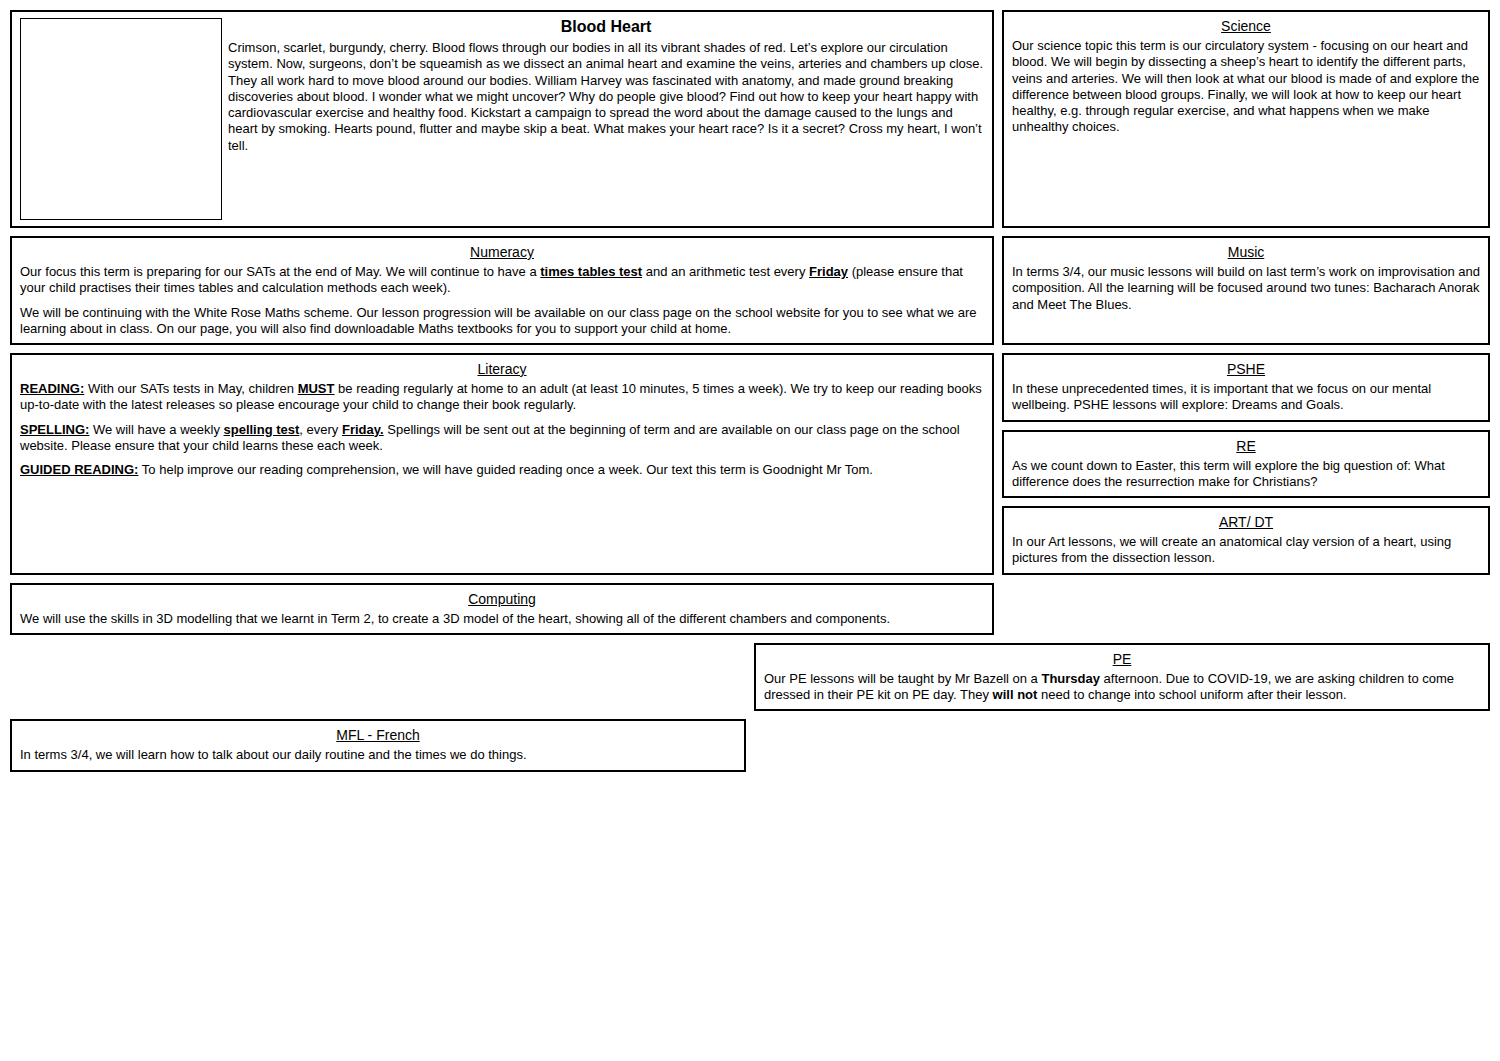Blood Heart
Crimson, scarlet, burgundy, cherry. Blood flows through our bodies in all its vibrant shades of red. Let’s explore our circulation system. Now, surgeons, don’t be squeamish as we dissect an animal heart and examine the veins, arteries and chambers up close. They all work hard to move blood around our bodies. William Harvey was fascinated with anatomy, and made ground breaking discoveries about blood. I wonder what we might uncover? Why do people give blood? Find out how to keep your heart happy with cardiovascular exercise and healthy food. Kickstart a campaign to spread the word about the damage caused to the lungs and heart by smoking. Hearts pound, flutter and maybe skip a beat. What makes your heart race? Is it a secret? Cross my heart, I won’t tell.
Science
Our science topic this term is our circulatory system - focusing on our heart and blood. We will begin by dissecting a sheep’s heart to identify the different parts, veins and arteries. We will then look at what our blood is made of and explore the difference between blood groups. Finally, we will look at how to keep our heart healthy, e.g. through regular exercise, and what happens when we make unhealthy choices.
Numeracy
Our focus this term is preparing for our SATs at the end of May. We will continue to have a times tables test and an arithmetic test every Friday (please ensure that your child practises their times tables and calculation methods each week).
We will be continuing with the White Rose Maths scheme. Our lesson progression will be available on our class page on the school website for you to see what we are learning about in class. On our page, you will also find downloadable Maths textbooks for you to support your child at home.
Music
In terms 3/4, our music lessons will build on last term’s work on improvisation and composition. All the learning will be focused around two tunes: Bacharach Anorak and Meet The Blues.
Literacy
READING: With our SATs tests in May, children MUST be reading regularly at home to an adult (at least 10 minutes, 5 times a week). We try to keep our reading books up-to-date with the latest releases so please encourage your child to change their book regularly.
SPELLING: We will have a weekly spelling test, every Friday. Spellings will be sent out at the beginning of term and are available on our class page on the school website. Please ensure that your child learns these each week.
GUIDED READING: To help improve our reading comprehension, we will have guided reading once a week. Our text this term is Goodnight Mr Tom.
PSHE
In these unprecedented times, it is important that we focus on our mental wellbeing. PSHE lessons will explore: Dreams and Goals.
RE
As we count down to Easter, this term will explore the big question of: What difference does the resurrection make for Christians?
ART/ DT
In our Art lessons, we will create an anatomical clay version of a heart, using pictures from the dissection lesson.
Computing
We will use the skills in 3D modelling that we learnt in Term 2, to create a 3D model of the heart, showing all of the different chambers and components.
PE
Our PE lessons will be taught by Mr Bazell on a Thursday afternoon. Due to COVID-19, we are asking children to come dressed in their PE kit on PE day. They will not need to change into school uniform after their lesson.
MFL - French
In terms 3/4, we will learn how to talk about our daily routine and the times we do things.